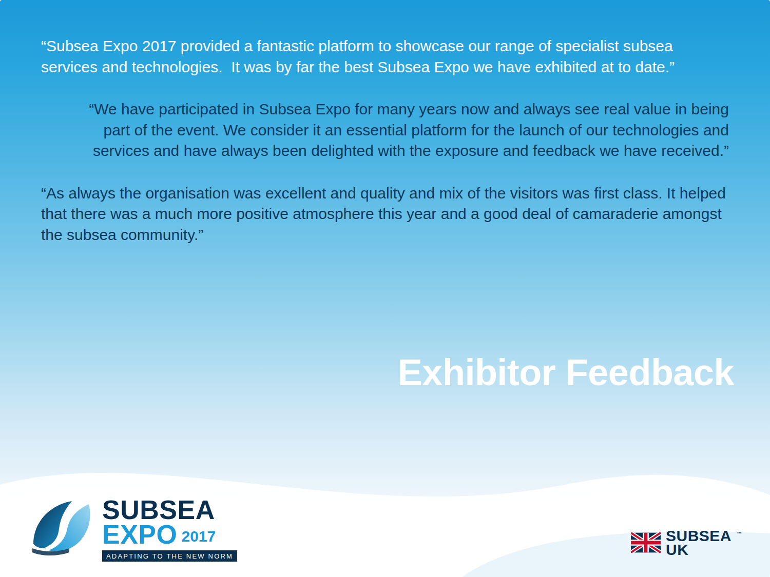“Subsea Expo 2017 provided a fantastic platform to showcase our range of specialist subsea services and technologies. It was by far the best Subsea Expo we have exhibited at to date.”
“We have participated in Subsea Expo for many years now and always see real value in being part of the event. We consider it an essential platform for the launch of our technologies and services and have always been delighted with the exposure and feedback we have received.”
“As always the organisation was excellent and quality and mix of the visitors was first class. It helped that there was a much more positive atmosphere this year and a good deal of camaraderie amongst the subsea community.”
Exhibitor Feedback
SUBSEA
EXPO 2017
ADAPTING TO THE NEW NORM
SUBSEA
UK
™